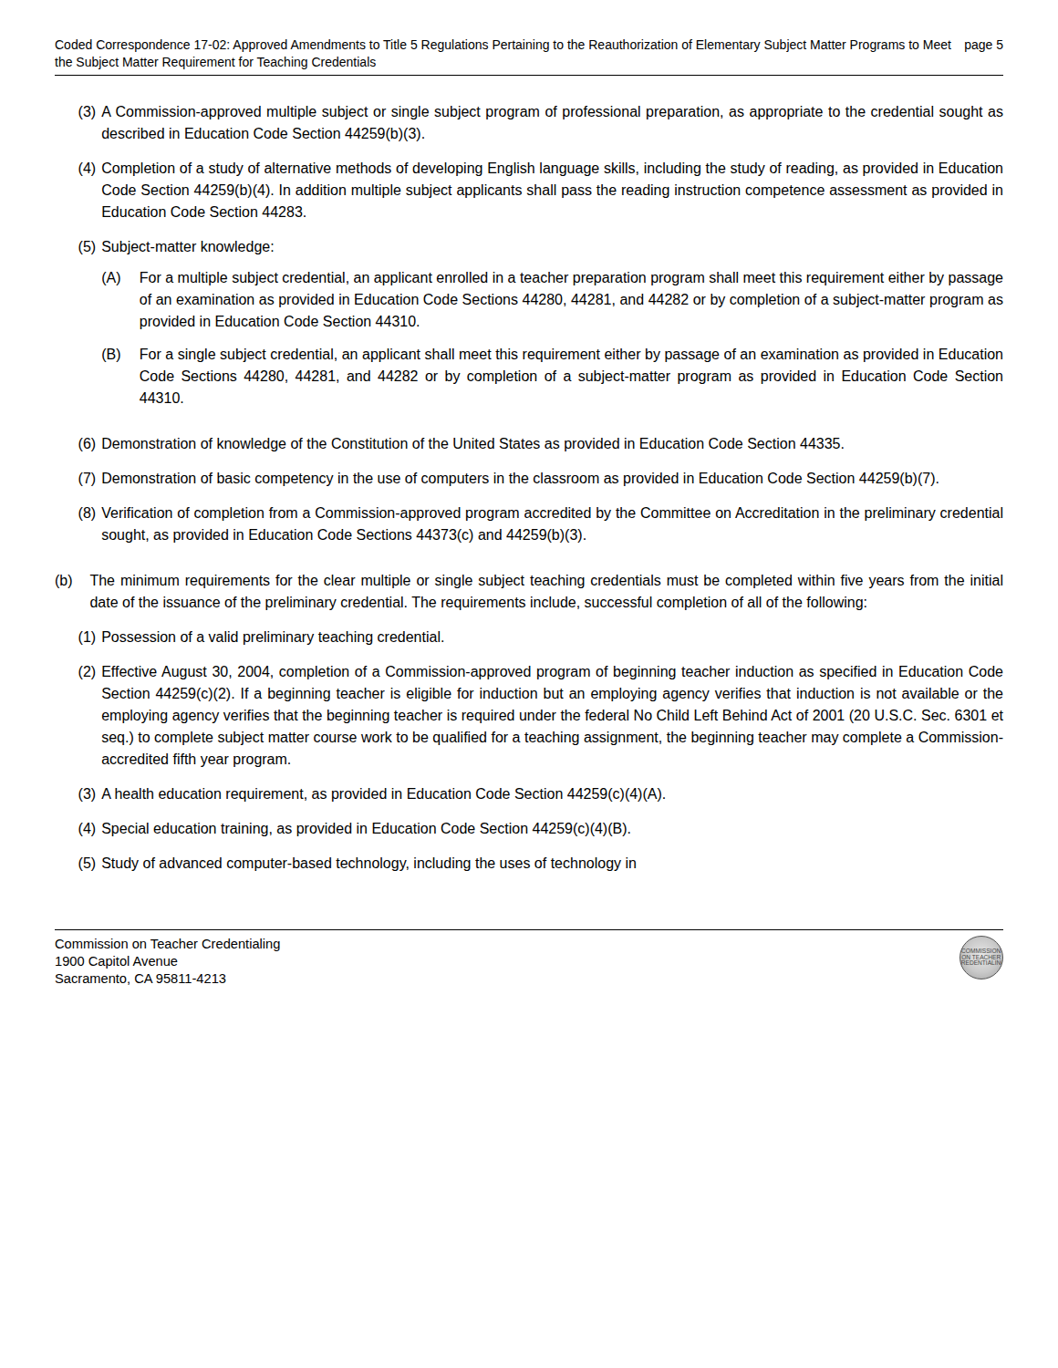page 5 Coded Correspondence 17-02: Approved Amendments to Title 5 Regulations Pertaining to the Reauthorization of Elementary Subject Matter Programs to Meet the Subject Matter Requirement for Teaching Credentials
(3) A Commission-approved multiple subject or single subject program of professional preparation, as appropriate to the credential sought as described in Education Code Section 44259(b)(3).
(4) Completion of a study of alternative methods of developing English language skills, including the study of reading, as provided in Education Code Section 44259(b)(4). In addition multiple subject applicants shall pass the reading instruction competence assessment as provided in Education Code Section 44283.
(5) Subject-matter knowledge:
(A) For a multiple subject credential, an applicant enrolled in a teacher preparation program shall meet this requirement either by passage of an examination as provided in Education Code Sections 44280, 44281, and 44282 or by completion of a subject-matter program as provided in Education Code Section 44310.
(B) For a single subject credential, an applicant shall meet this requirement either by passage of an examination as provided in Education Code Sections 44280, 44281, and 44282 or by completion of a subject-matter program as provided in Education Code Section 44310.
(6) Demonstration of knowledge of the Constitution of the United States as provided in Education Code Section 44335.
(7) Demonstration of basic competency in the use of computers in the classroom as provided in Education Code Section 44259(b)(7).
(8) Verification of completion from a Commission-approved program accredited by the Committee on Accreditation in the preliminary credential sought, as provided in Education Code Sections 44373(c) and 44259(b)(3).
(b) The minimum requirements for the clear multiple or single subject teaching credentials must be completed within five years from the initial date of the issuance of the preliminary credential. The requirements include, successful completion of all of the following:
(1) Possession of a valid preliminary teaching credential.
(2) Effective August 30, 2004, completion of a Commission-approved program of beginning teacher induction as specified in Education Code Section 44259(c)(2). If a beginning teacher is eligible for induction but an employing agency verifies that induction is not available or the employing agency verifies that the beginning teacher is required under the federal No Child Left Behind Act of 2001 (20 U.S.C. Sec. 6301 et seq.) to complete subject matter course work to be qualified for a teaching assignment, the beginning teacher may complete a Commission-accredited fifth year program.
(3) A health education requirement, as provided in Education Code Section 44259(c)(4)(A).
(4) Special education training, as provided in Education Code Section 44259(c)(4)(B).
(5) Study of advanced computer-based technology, including the uses of technology in
COMMISSION
ON TEACHER
CREDENTIALING
Commission on Teacher Credentialing
1900 Capitol Avenue
Sacramento, CA 95811-4213